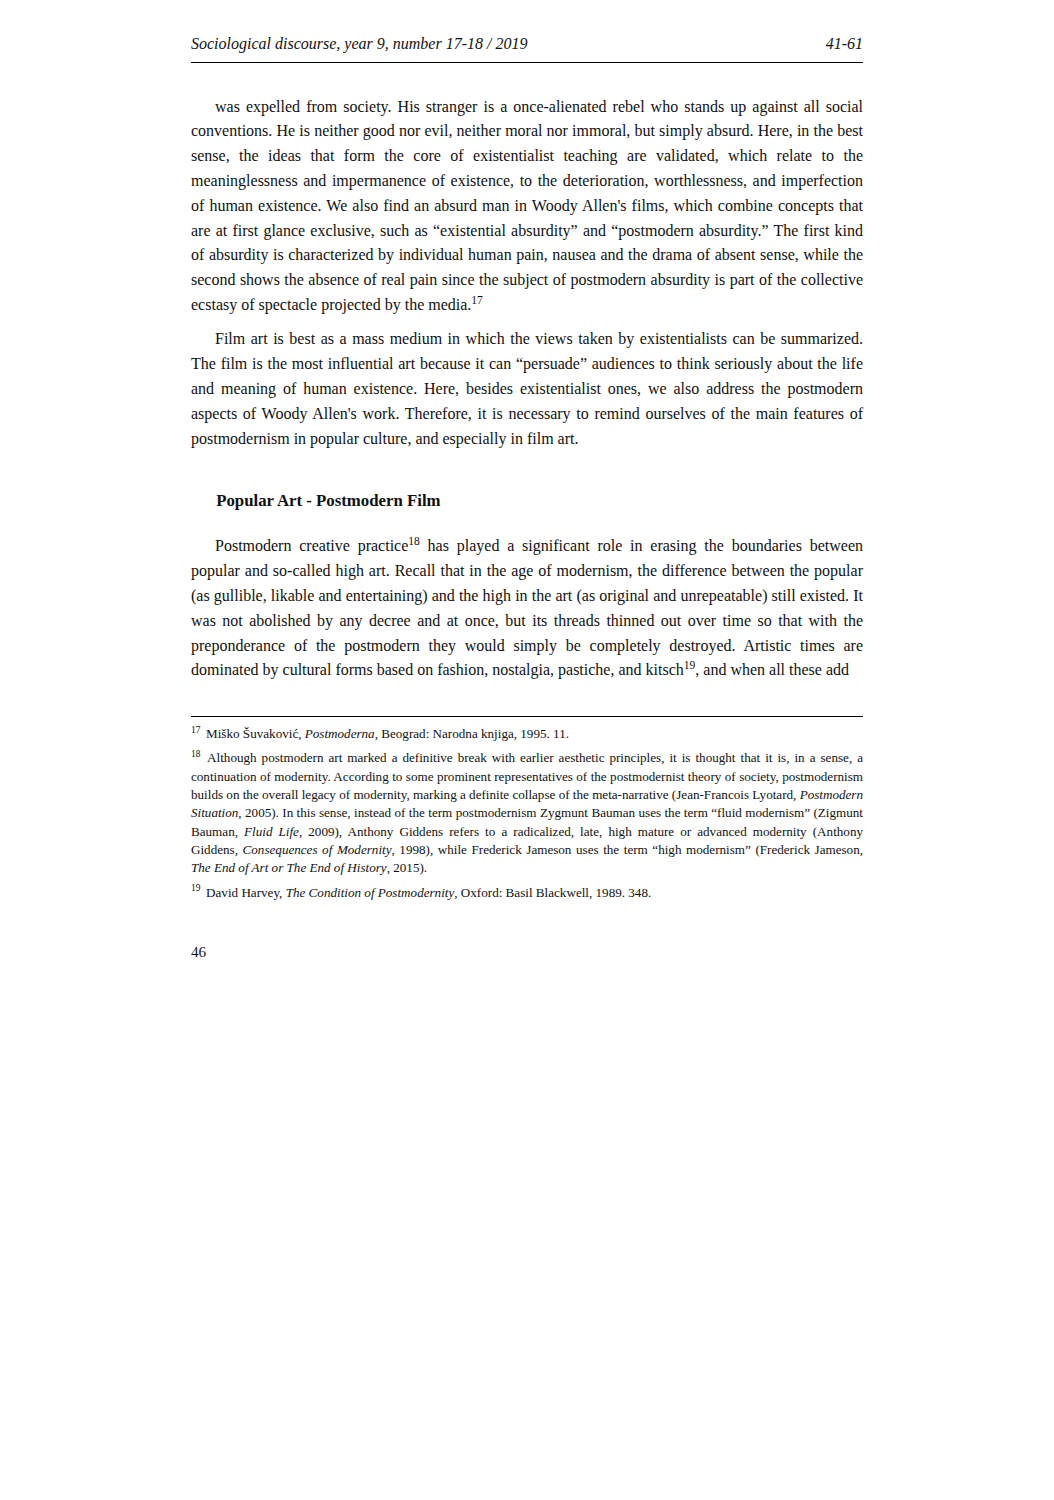Sociological discourse, year 9, number 17-18 / 2019 41-61
was expelled from society. His stranger is a once-alienated rebel who stands up against all social conventions. He is neither good nor evil, neither moral nor immoral, but simply absurd. Here, in the best sense, the ideas that form the core of existentialist teaching are validated, which relate to the meaninglessness and impermanence of existence, to the deterioration, worthlessness, and imperfection of human existence. We also find an absurd man in Woody Allen's films, which combine concepts that are at first glance exclusive, such as “existential absurdity” and “postmodern absurdity.” The first kind of absurdity is characterized by individual human pain, nausea and the drama of absent sense, while the second shows the absence of real pain since the subject of postmodern absurdity is part of the collective ecstasy of spectacle projected by the media.17
Film art is best as a mass medium in which the views taken by existentialists can be summarized. The film is the most influential art because it can “persuade” audiences to think seriously about the life and meaning of human existence. Here, besides existentialist ones, we also address the postmodern aspects of Woody Allen's work. Therefore, it is necessary to remind ourselves of the main features of postmodernism in popular culture, and especially in film art.
Popular Art - Postmodern Film
Postmodern creative practice18 has played a significant role in erasing the boundaries between popular and so-called high art. Recall that in the age of modernism, the difference between the popular (as gullible, likable and entertaining) and the high in the art (as original and unrepeatable) still existed. It was not abolished by any decree and at once, but its threads thinned out over time so that with the preponderance of the postmodern they would simply be completely destroyed. Artistic times are dominated by cultural forms based on fashion, nostalgia, pastiche, and kitsch19, and when all these add
17 Miško Šuvaković, Postmoderna, Beograd: Narodna knjiga, 1995. 11.
18 Although postmodern art marked a definitive break with earlier aesthetic principles, it is thought that it is, in a sense, a continuation of modernity. According to some prominent representatives of the postmodernist theory of society, postmodernism builds on the overall legacy of modernity, marking a definite collapse of the meta-narrative (Jean-Francois Lyotard, Postmodern Situation, 2005). In this sense, instead of the term postmodernism Zygmunt Bauman uses the term “fluid modernism” (Zigmunt Bauman, Fluid Life, 2009), Anthony Giddens refers to a radicalized, late, high mature or advanced modernity (Anthony Giddens, Consequences of Modernity, 1998), while Frederick Jameson uses the term “high modernism” (Frederick Jameson, The End of Art or The End of History, 2015).
19 David Harvey, The Condition of Postmodernity, Oxford: Basil Blackwell, 1989. 348.
46